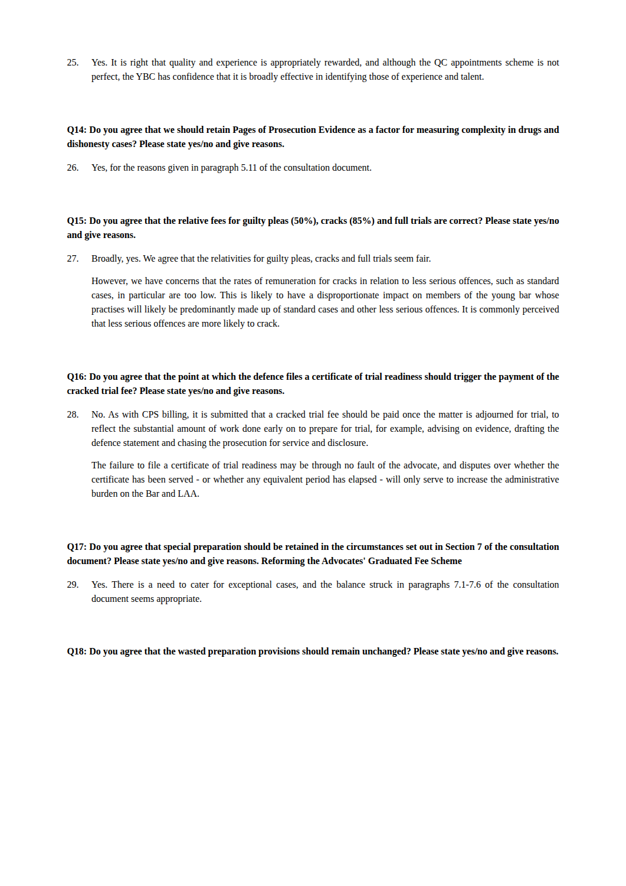Yes. It is right that quality and experience is appropriately rewarded, and although the QC appointments scheme is not perfect, the YBC has confidence that it is broadly effective in identifying those of experience and talent.
Q14: Do you agree that we should retain Pages of Prosecution Evidence as a factor for measuring complexity in drugs and dishonesty cases? Please state yes/no and give reasons.
Yes, for the reasons given in paragraph 5.11 of the consultation document.
Q15: Do you agree that the relative fees for guilty pleas (50%), cracks (85%) and full trials are correct? Please state yes/no and give reasons.
Broadly, yes. We agree that the relativities for guilty pleas, cracks and full trials seem fair.
However, we have concerns that the rates of remuneration for cracks in relation to less serious offences, such as standard cases, in particular are too low. This is likely to have a disproportionate impact on members of the young bar whose practises will likely be predominantly made up of standard cases and other less serious offences. It is commonly perceived that less serious offences are more likely to crack.
Q16: Do you agree that the point at which the defence files a certificate of trial readiness should trigger the payment of the cracked trial fee? Please state yes/no and give reasons.
No. As with CPS billing, it is submitted that a cracked trial fee should be paid once the matter is adjourned for trial, to reflect the substantial amount of work done early on to prepare for trial, for example, advising on evidence, drafting the defence statement and chasing the prosecution for service and disclosure.
The failure to file a certificate of trial readiness may be through no fault of the advocate, and disputes over whether the certificate has been served - or whether any equivalent period has elapsed - will only serve to increase the administrative burden on the Bar and LAA.
Q17: Do you agree that special preparation should be retained in the circumstances set out in Section 7 of the consultation document? Please state yes/no and give reasons. Reforming the Advocates' Graduated Fee Scheme
Yes. There is a need to cater for exceptional cases, and the balance struck in paragraphs 7.1-7.6 of the consultation document seems appropriate.
Q18: Do you agree that the wasted preparation provisions should remain unchanged? Please state yes/no and give reasons.